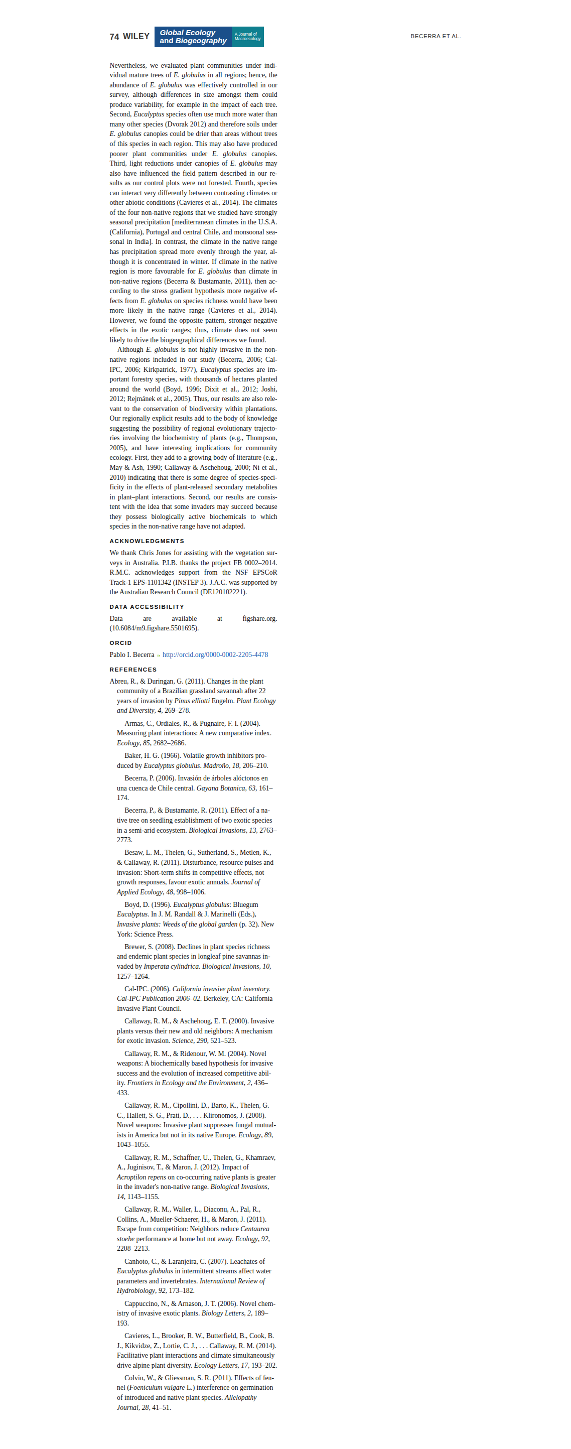74
WILEY
Global Ecology and Biogeography
A Journal of Macroecology
Becerra et al.
Nevertheless, we evaluated plant communities under individual mature trees of E. globulus in all regions; hence, the abundance of E. globulus was effectively controlled in our survey, although differences in size amongst them could produce variability, for example in the impact of each tree. Second, Eucalyptus species often use much more water than many other species (Dvorak 2012) and therefore soils under E. globulus canopies could be drier than areas without trees of this species in each region. This may also have produced poorer plant communities under E. globulus canopies. Third, light reductions under canopies of E. globulus may also have influenced the field pattern described in our results as our control plots were not forested. Fourth, species can interact very differently between contrasting climates or other abiotic conditions (Cavieres et al., 2014). The climates of the four non-native regions that we studied have strongly seasonal precipitation [mediterranean climates in the U.S.A. (California), Portugal and central Chile, and monsoonal seasonal in India]. In contrast, the climate in the native range has precipitation spread more evenly through the year, although it is concentrated in winter. If climate in the native region is more favourable for E. globulus than climate in non-native regions (Becerra & Bustamante, 2011), then according to the stress gradient hypothesis more negative effects from E. globulus on species richness would have been more likely in the native range (Cavieres et al., 2014). However, we found the opposite pattern, stronger negative effects in the exotic ranges; thus, climate does not seem likely to drive the biogeographical differences we found.
Although E. globulus is not highly invasive in the non-native regions included in our study (Becerra, 2006; Cal-IPC, 2006; Kirkpatrick, 1977), Eucalyptus species are important forestry species, with thousands of hectares planted around the world (Boyd, 1996; Dixit et al., 2012; Joshi, 2012; Rejmánek et al., 2005). Thus, our results are also relevant to the conservation of biodiversity within plantations. Our regionally explicit results add to the body of knowledge suggesting the possibility of regional evolutionary trajectories involving the biochemistry of plants (e.g., Thompson, 2005), and have interesting implications for community ecology. First, they add to a growing body of literature (e.g., May & Ash, 1990; Callaway & Aschehoug, 2000; Ni et al., 2010) indicating that there is some degree of species-specificity in the effects of plant-released secondary metabolites in plant–plant interactions. Second, our results are consistent with the idea that some invaders may succeed because they possess biologically active biochemicals to which species in the non-native range have not adapted.
Acknowledgments
We thank Chris Jones for assisting with the vegetation surveys in Australia. P.I.B. thanks the project FB 0002–2014. R.M.C. acknowledges support from the NSF EPSCoR Track-1 EPS-1101342 (INSTEP 3). J.A.C. was supported by the Australian Research Council (DE120102221).
Data accessibility
Data are available at figshare.org. (10.6084/m9.figshare.5501695).
ORCID
Pablo I. Becerra iD http://orcid.org/0000-0002-2205-4478
References
Abreu, R., & Duringan, G. (2011). Changes in the plant community of a Brazilian grassland savannah after 22 years of invasion by Pinus elliotti Engelm. Plant Ecology and Diversity, 4, 269–278.
Armas, C., Ordiales, R., & Pugnaire, F. I. (2004). Measuring plant interactions: A new comparative index. Ecology, 85, 2682–2686.
Baker, H. G. (1966). Volatile growth inhibitors produced by Eucalyptus globulus. Madroño, 18, 206–210.
Becerra, P. (2006). Invasión de árboles alóctonos en una cuenca de Chile central. Gayana Botanica, 63, 161–174.
Becerra, P., & Bustamante, R. (2011). Effect of a native tree on seedling establishment of two exotic species in a semi-arid ecosystem. Biological Invasions, 13, 2763–2773.
Besaw, L. M., Thelen, G., Sutherland, S., Metlen, K., & Callaway, R. (2011). Disturbance, resource pulses and invasion: Short-term shifts in competitive effects, not growth responses, favour exotic annuals. Journal of Applied Ecology, 48, 998–1006.
Boyd, D. (1996). Eucalyptus globulus: Bluegum Eucalyptus. In J. M. Randall & J. Marinelli (Eds.), Invasive plants: Weeds of the global garden (p. 32). New York: Science Press.
Brewer, S. (2008). Declines in plant species richness and endemic plant species in longleaf pine savannas invaded by Imperata cylindrica. Biological Invasions, 10, 1257–1264.
Cal-IPC. (2006). California invasive plant inventory. Cal-IPC Publication 2006–02. Berkeley, CA: California Invasive Plant Council.
Callaway, R. M., & Aschehoug, E. T. (2000). Invasive plants versus their new and old neighbors: A mechanism for exotic invasion. Science, 290, 521–523.
Callaway, R. M., & Ridenour, W. M. (2004). Novel weapons: A biochemically based hypothesis for invasive success and the evolution of increased competitive ability. Frontiers in Ecology and the Environment, 2, 436–433.
Callaway, R. M., Cipollini, D., Barto, K., Thelen, G. C., Hallett, S. G., Prati, D., . . . Klironomos, J. (2008). Novel weapons: Invasive plant suppresses fungal mutualists in America but not in its native Europe. Ecology, 89, 1043–1055.
Callaway, R. M., Schaffner, U., Thelen, G., Khamraev, A., Juginisov, T., & Maron, J. (2012). Impact of Acroptilon repens on co-occurring native plants is greater in the invader's non-native range. Biological Invasions, 14, 1143–1155.
Callaway, R. M., Waller, L., Diaconu, A., Pal, R., Collins, A., Mueller-Schaerer, H., & Maron, J. (2011). Escape from competition: Neighbors reduce Centaurea stoebe performance at home but not away. Ecology, 92, 2208–2213.
Canhoto, C., & Laranjeira, C. (2007). Leachates of Eucalyptus globulus in intermittent streams affect water parameters and invertebrates. International Review of Hydrobiology, 92, 173–182.
Cappuccino, N., & Arnason, J. T. (2006). Novel chemistry of invasive exotic plants. Biology Letters, 2, 189–193.
Cavieres, L., Brooker, R. W., Butterfield, B., Cook, B. J., Kikvidze, Z., Lortie, C. J., . . . Callaway, R. M. (2014). Facilitative plant interactions and climate simultaneously drive alpine plant diversity. Ecology Letters, 17, 193–202.
Colvin, W., & Gliessman, S. R. (2011). Effects of fennel (Foeniculum vulgare L.) interference on germination of introduced and native plant species. Allelopathy Journal, 28, 41–51.